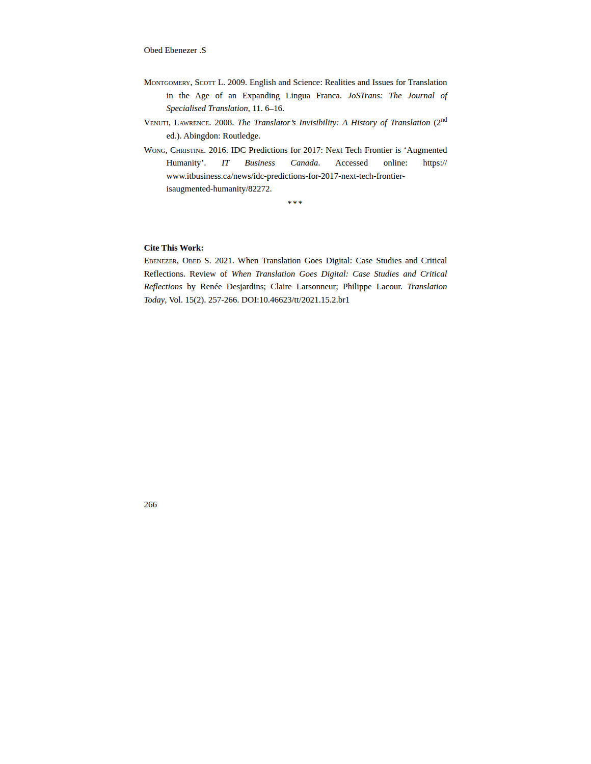Obed Ebenezer .S
Montgomery, Scott L. 2009. English and Science: Realities and Issues for Translation in the Age of an Expanding Lingua Franca. JoSTrans: The Journal of Specialised Translation, 11. 6–16.
Venuti, Lawrence. 2008. The Translator’s Invisibility: A History of Translation (2nd ed.). Abingdon: Routledge.
Wong, Christine. 2016. IDC Predictions for 2017: Next Tech Frontier is ‘Augmented Humanity’. IT Business Canada. Accessed online: https:// www.itbusiness.ca/news/idc-predictions-for-2017-next-tech-frontier-isaugmented-humanity/82272.
***
Cite This Work:
Ebenezer, Obed S. 2021. When Translation Goes Digital: Case Studies and Critical Reflections. Review of When Translation Goes Digital: Case Studies and Critical Reflections by Renée Desjardins; Claire Larsonneur; Philippe Lacour. Translation Today, Vol. 15(2). 257-266. DOI:10.46623/tt/2021.15.2.br1
266